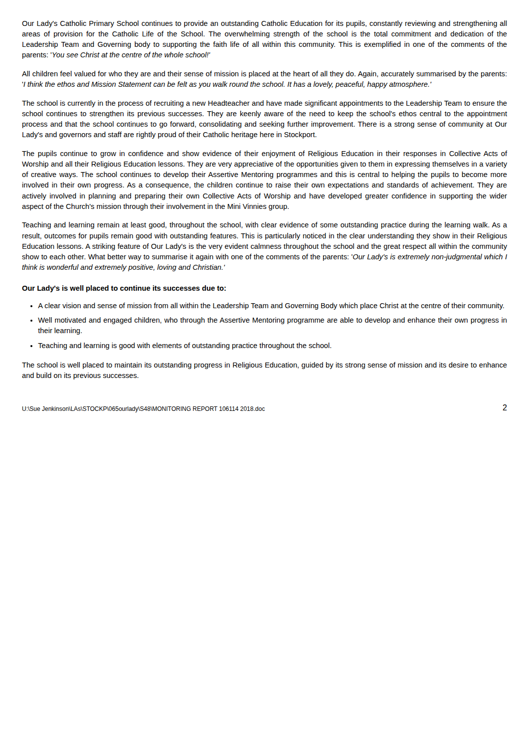Our Lady's Catholic Primary School continues to provide an outstanding Catholic Education for its pupils, constantly reviewing and strengthening all areas of provision for the Catholic Life of the School. The overwhelming strength of the school is the total commitment and dedication of the Leadership Team and Governing body to supporting the faith life of all within this community. This is exemplified in one of the comments of the parents: 'You see Christ at the centre of the whole school!'
All children feel valued for who they are and their sense of mission is placed at the heart of all they do. Again, accurately summarised by the parents: 'I think the ethos and Mission Statement can be felt as you walk round the school. It has a lovely, peaceful, happy atmosphere.'
The school is currently in the process of recruiting a new Headteacher and have made significant appointments to the Leadership Team to ensure the school continues to strengthen its previous successes. They are keenly aware of the need to keep the school's ethos central to the appointment process and that the school continues to go forward, consolidating and seeking further improvement. There is a strong sense of community at Our Lady's and governors and staff are rightly proud of their Catholic heritage here in Stockport.
The pupils continue to grow in confidence and show evidence of their enjoyment of Religious Education in their responses in Collective Acts of Worship and all their Religious Education lessons. They are very appreciative of the opportunities given to them in expressing themselves in a variety of creative ways. The school continues to develop their Assertive Mentoring programmes and this is central to helping the pupils to become more involved in their own progress. As a consequence, the children continue to raise their own expectations and standards of achievement. They are actively involved in planning and preparing their own Collective Acts of Worship and have developed greater confidence in supporting the wider aspect of the Church's mission through their involvement in the Mini Vinnies group.
Teaching and learning remain at least good, throughout the school, with clear evidence of some outstanding practice during the learning walk. As a result, outcomes for pupils remain good with outstanding features. This is particularly noticed in the clear understanding they show in their Religious Education lessons. A striking feature of Our Lady's is the very evident calmness throughout the school and the great respect all within the community show to each other. What better way to summarise it again with one of the comments of the parents: 'Our Lady's is extremely non-judgmental which I think is wonderful and extremely positive, loving and Christian.'
Our Lady's is well placed to continue its successes due to:
A clear vision and sense of mission from all within the Leadership Team and Governing Body which place Christ at the centre of their community.
Well motivated and engaged children, who through the Assertive Mentoring programme are able to develop and enhance their own progress in their learning.
Teaching and learning is good with elements of outstanding practice throughout the school.
The school is well placed to maintain its outstanding progress in Religious Education, guided by its strong sense of mission and its desire to enhance and build on its previous successes.
U:\Sue Jenkinson\LAs\STOCKP\065ourlady\S48\MONITORING REPORT 106114 2018.doc 2